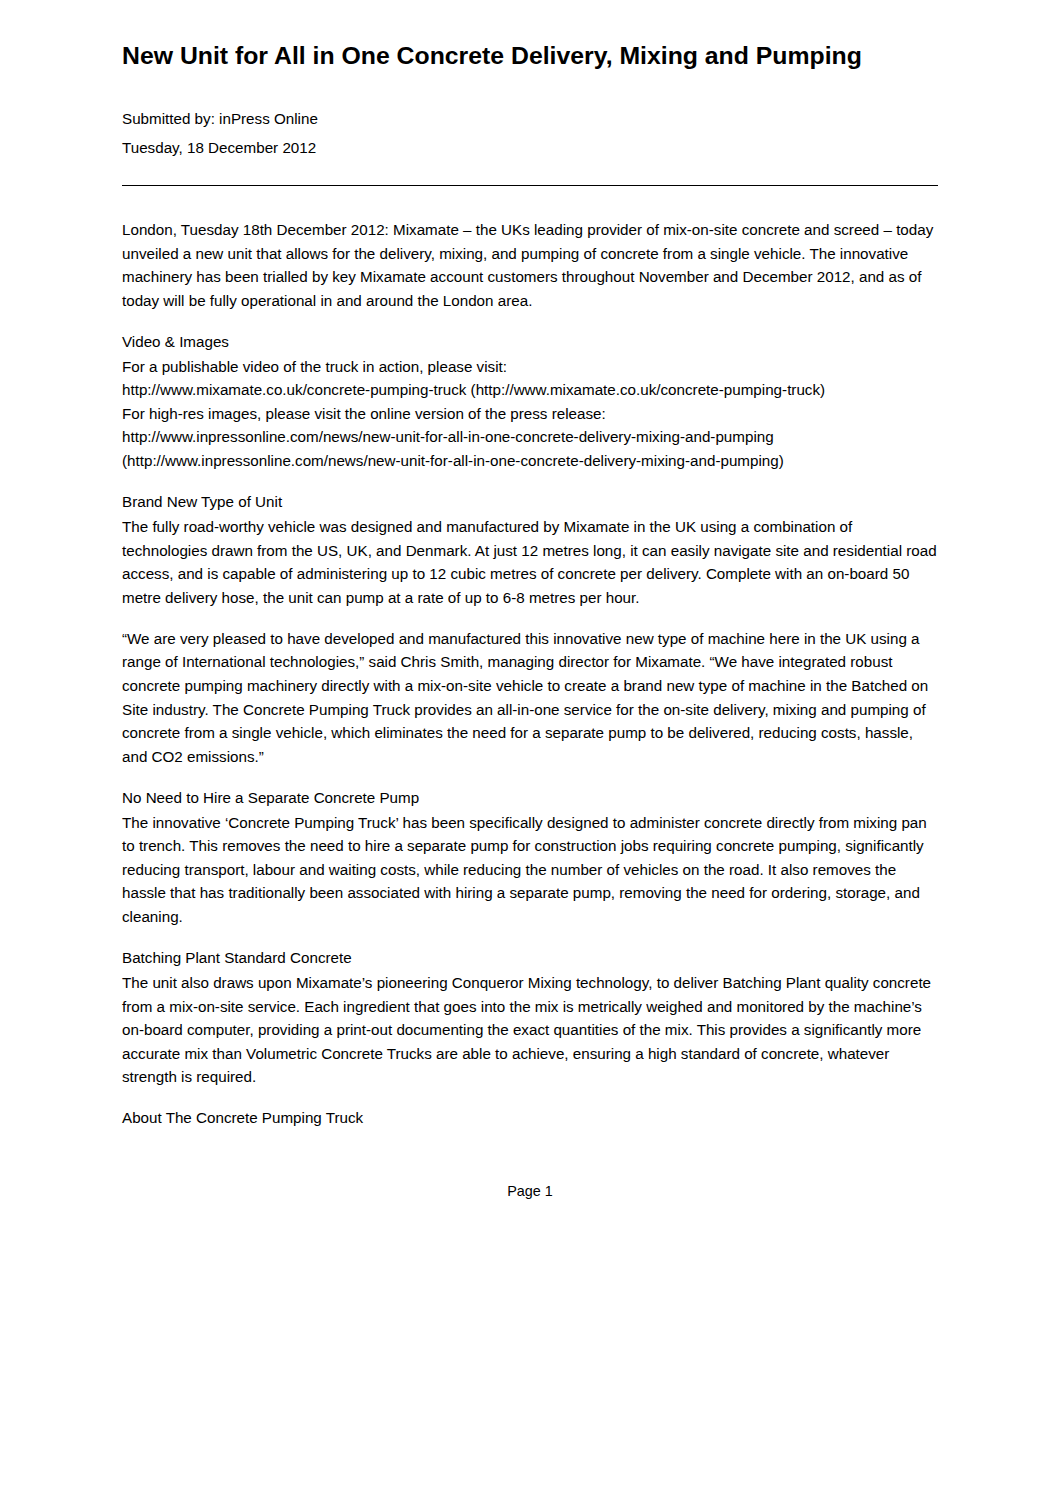New Unit for All in One Concrete Delivery, Mixing and Pumping
Submitted by: inPress Online
Tuesday, 18 December 2012
London, Tuesday 18th December 2012: Mixamate – the UKs leading provider of mix-on-site concrete and screed – today unveiled a new unit that allows for the delivery, mixing, and pumping of concrete from a single vehicle. The innovative machinery has been trialled by key Mixamate account customers throughout November and December 2012, and as of today will be fully operational in and around the London area.
Video & Images
For a publishable video of the truck in action, please visit:
http://www.mixamate.co.uk/concrete-pumping-truck (http://www.mixamate.co.uk/concrete-pumping-truck)
For high-res images, please visit the online version of the press release:
http://www.inpressonline.com/news/new-unit-for-all-in-one-concrete-delivery-mixing-and-pumping
(http://www.inpressonline.com/news/new-unit-for-all-in-one-concrete-delivery-mixing-and-pumping)
Brand New Type of Unit
The fully road-worthy vehicle was designed and manufactured by Mixamate in the UK using a combination of technologies drawn from the US, UK, and Denmark. At just 12 metres long, it can easily navigate site and residential road access, and is capable of administering up to 12 cubic metres of concrete per delivery. Complete with an on-board 50 metre delivery hose, the unit can pump at a rate of up to 6-8 metres per hour.
“We are very pleased to have developed and manufactured this innovative new type of machine here in the UK using a range of International technologies,” said Chris Smith, managing director for Mixamate. “We have integrated robust concrete pumping machinery directly with a mix-on-site vehicle to create a brand new type of machine in the Batched on Site industry. The Concrete Pumping Truck provides an all-in-one service for the on-site delivery, mixing and pumping of concrete from a single vehicle, which eliminates the need for a separate pump to be delivered, reducing costs, hassle, and CO2 emissions.”
No Need to Hire a Separate Concrete Pump
The innovative ‘Concrete Pumping Truck’ has been specifically designed to administer concrete directly from mixing pan to trench. This removes the need to hire a separate pump for construction jobs requiring concrete pumping, significantly reducing transport, labour and waiting costs, while reducing the number of vehicles on the road. It also removes the hassle that has traditionally been associated with hiring a separate pump, removing the need for ordering, storage, and cleaning.
Batching Plant Standard Concrete
The unit also draws upon Mixamate’s pioneering Conqueror Mixing technology, to deliver Batching Plant quality concrete from a mix-on-site service. Each ingredient that goes into the mix is metrically weighed and monitored by the machine’s on-board computer, providing a print-out documenting the exact quantities of the mix. This provides a significantly more accurate mix than Volumetric Concrete Trucks are able to achieve, ensuring a high standard of concrete, whatever strength is required.
About The Concrete Pumping Truck
Page 1